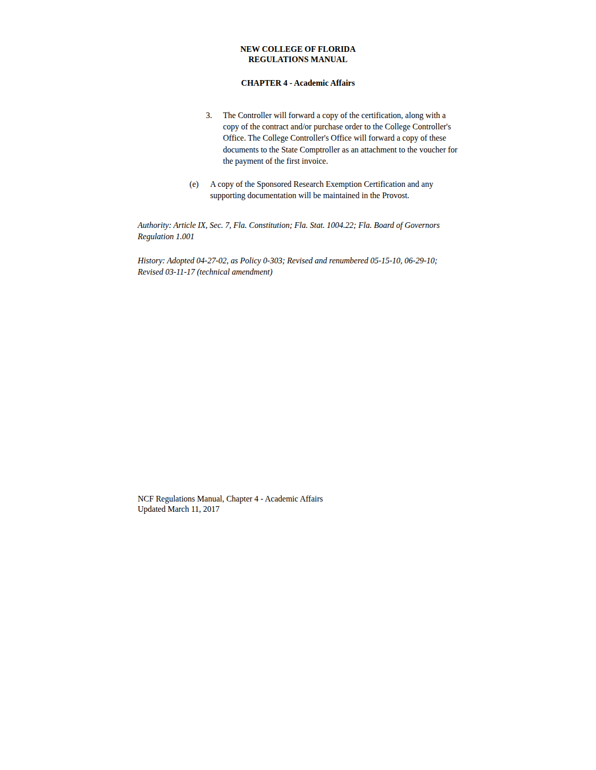NEW COLLEGE OF FLORIDA
REGULATIONS MANUAL
CHAPTER 4 - Academic Affairs
The Controller will forward a copy of the certification, along with a copy of the contract and/or purchase order to the College Controller's Office. The College Controller's Office will forward a copy of these documents to the State Comptroller as an attachment to the voucher for the payment of the first invoice.
(e) A copy of the Sponsored Research Exemption Certification and any supporting documentation will be maintained in the Provost.
Authority: Article IX, Sec. 7, Fla. Constitution; Fla. Stat. 1004.22; Fla. Board of Governors Regulation 1.001
History: Adopted 04-27-02, as Policy 0-303; Revised and renumbered 05-15-10, 06-29-10; Revised 03-11-17 (technical amendment)
NCF Regulations Manual, Chapter 4 - Academic Affairs
Updated March 11, 2017